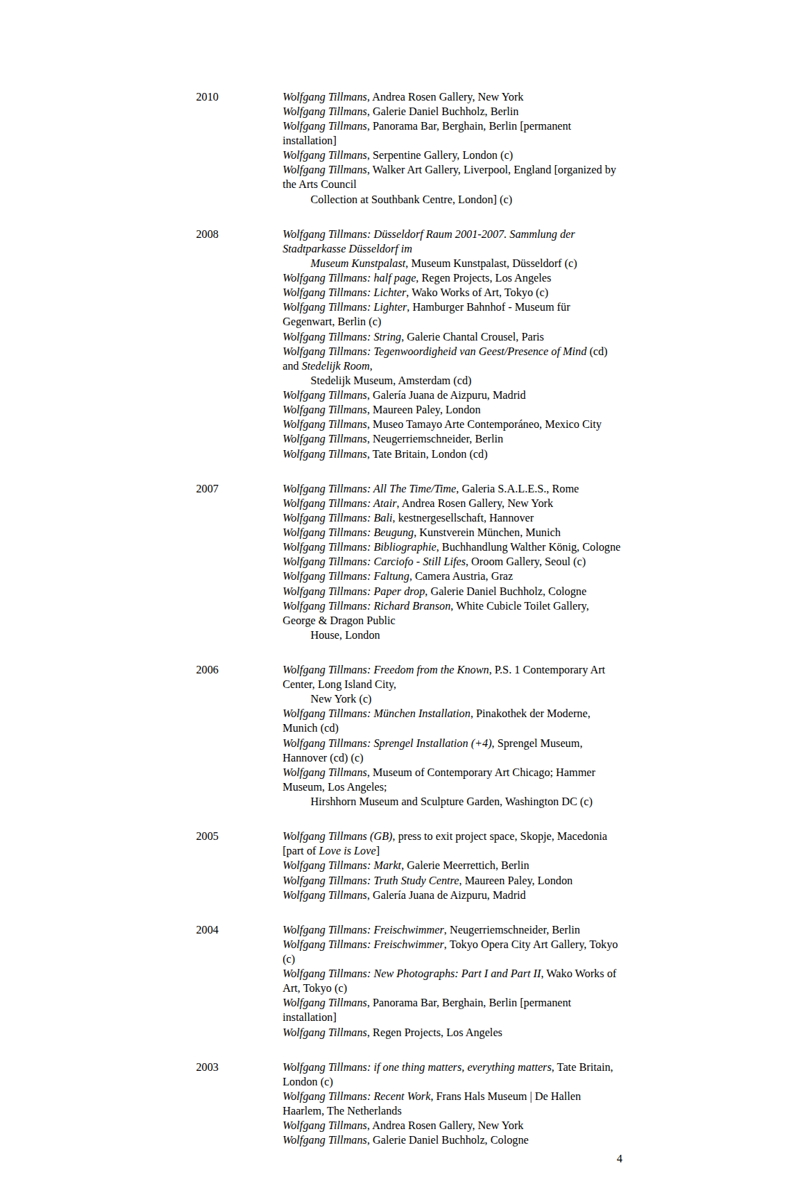| 2010 | Wolfgang Tillmans , Andrea Rosen Gallery, New York Wolfgang Tillmans , Galerie Daniel Buchholz, Berlin Wolfgang Tillmans , Panorama Bar, Berghain, Berlin [permanent installation] Wolfgang Tillmans , Serpentine Gallery, London (c) Wolfgang Tillmans , Walker Art Gallery, Liverpool, England [organized by the Arts Council Collection at Southbank Centre, London] (c) |
| 2008 | Wolfgang Tillmans: Düsseldorf Raum 2001-2007. Sammlung der Stadtparkasse Düsseldorf im Museum Kunstpalast , Museum Kunstpalast, Düsseldorf (c) Wolfgang Tillmans: half page , Regen Projects, Los Angeles Wolfgang Tillmans: Lichter , Wako Works of Art, Tokyo (c) Wolfgang Tillmans: Lighter , Hamburger Bahnhof - Museum für Gegenwart, Berlin (c) Wolfgang Tillmans: String , Galerie Chantal Crousel, Paris Wolfgang Tillmans: Tegenwoordigheid van Geest/Presence of Mind (cd) and Stedelijk Room , Stedelijk Museum, Amsterdam (cd) Wolfgang Tillmans , Galería Juana de Aizpuru, Madrid Wolfgang Tillmans , Maureen Paley, London Wolfgang Tillmans , Museo Tamayo Arte Contemporáneo, Mexico City Wolfgang Tillmans , Neugerriemschneider, Berlin Wolfgang Tillmans , Tate Britain, London (cd) |
| 2007 | Wolfgang Tillmans: All The Time/Time , Galeria S.A.L.E.S., Rome Wolfgang Tillmans: Atair , Andrea Rosen Gallery, New York Wolfgang Tillmans: Bali , kestnergesellschaft, Hannover Wolfgang Tillmans: Beugung , Kunstverein München, Munich Wolfgang Tillmans: Bibliographie , Buchhandlung Walther König, Cologne Wolfgang Tillmans: Carciofo - Still Lifes , Oroom Gallery, Seoul (c) Wolfgang Tillmans: Faltung , Camera Austria, Graz Wolfgang Tillmans: Paper drop , Galerie Daniel Buchholz, Cologne Wolfgang Tillmans: Richard Branson , White Cubicle Toilet Gallery, George & Dragon Public House, London |
| 2006 | Wolfgang Tillmans: Freedom from the Known , P.S. 1 Contemporary Art Center, Long Island City, New York (c) Wolfgang Tillmans: München Installation , Pinakothek der Moderne, Munich (cd) Wolfgang Tillmans: Sprengel Installation (+4) , Sprengel Museum, Hannover (cd) (c) Wolfgang Tillmans , Museum of Contemporary Art Chicago; Hammer Museum, Los Angeles; Hirshhorn Museum and Sculpture Garden, Washington DC (c) |
| 2005 | Wolfgang Tillmans (GB) , press to exit project space, Skopje, Macedonia [part of Love is Love ] Wolfgang Tillmans: Markt , Galerie Meerrettich, Berlin Wolfgang Tillmans: Truth Study Centre , Maureen Paley, London Wolfgang Tillmans , Galería Juana de Aizpuru, Madrid |
| 2004 | Wolfgang Tillmans: Freischwimmer , Neugerriemschneider, Berlin Wolfgang Tillmans: Freischwimmer , Tokyo Opera City Art Gallery, Tokyo (c) Wolfgang Tillmans: New Photographs: Part I and Part II , Wako Works of Art, Tokyo (c) Wolfgang Tillmans , Panorama Bar, Berghain, Berlin [permanent installation] Wolfgang Tillmans , Regen Projects, Los Angeles |
| 2003 | Wolfgang Tillmans: if one thing matters, everything matters , Tate Britain, London (c) Wolfgang Tillmans: Recent Work , Frans Hals Museum / De Hallen Haarlem, The Netherlands Wolfgang Tillmans , Andrea Rosen Gallery, New York Wolfgang Tillmans , Galerie Daniel Buchholz, Cologne |
4